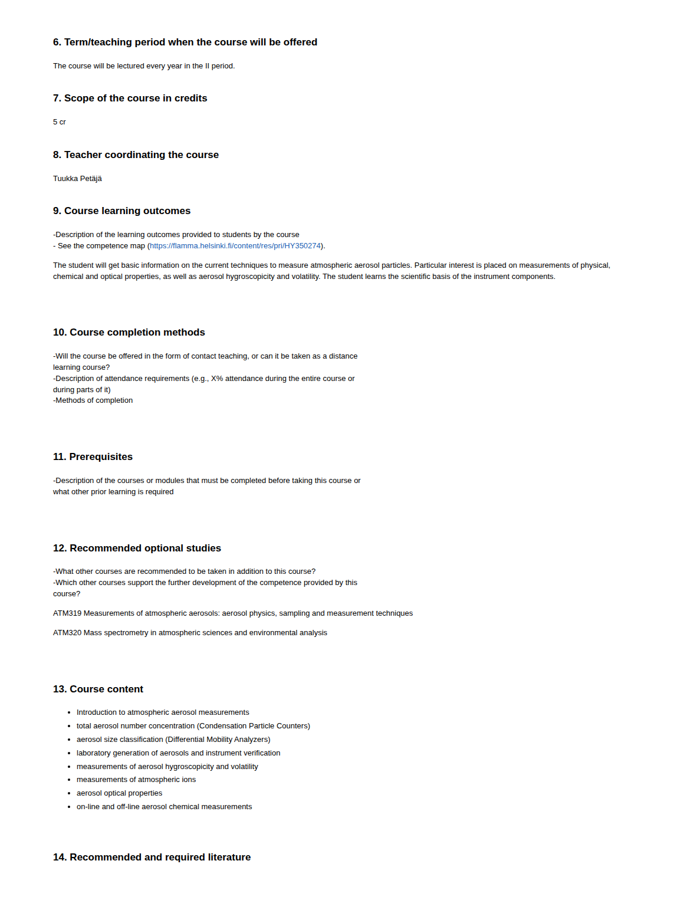6. Term/teaching period when the course will be offered
The course will be lectured every year in the II period.
7. Scope of the course in credits
5 cr
8. Teacher coordinating the course
Tuukka Petäjä
9. Course learning outcomes
-Description of the learning outcomes provided to students by the course
- See the competence map (https://flamma.helsinki.fi/content/res/pri/HY350274).
The student will get basic information on the current techniques to measure atmospheric aerosol particles. Particular interest is placed on measurements of physical, chemical and optical properties, as well as aerosol hygroscopicity and volatility. The student learns the scientific basis of the instrument components.
10. Course completion methods
-Will the course be offered in the form of contact teaching, or can it be taken as a distance
learning course?
-Description of attendance requirements (e.g., X% attendance during the entire course or
during parts of it)
-Methods of completion
11. Prerequisites
-Description of the courses or modules that must be completed before taking this course or
what other prior learning is required
12. Recommended optional studies
-What other courses are recommended to be taken in addition to this course?
-Which other courses support the further development of the competence provided by this
course?
ATM319 Measurements of atmospheric aerosols: aerosol physics, sampling and measurement techniques
ATM320 Mass spectrometry in atmospheric sciences and environmental analysis
13. Course content
Introduction to atmospheric aerosol measurements
total aerosol number concentration (Condensation Particle Counters)
aerosol size classification (Differential Mobility Analyzers)
laboratory generation of aerosols and instrument verification
measurements of aerosol hygroscopicity and volatility
measurements of atmospheric ions
aerosol optical properties
on-line and off-line aerosol chemical measurements
14. Recommended and required literature